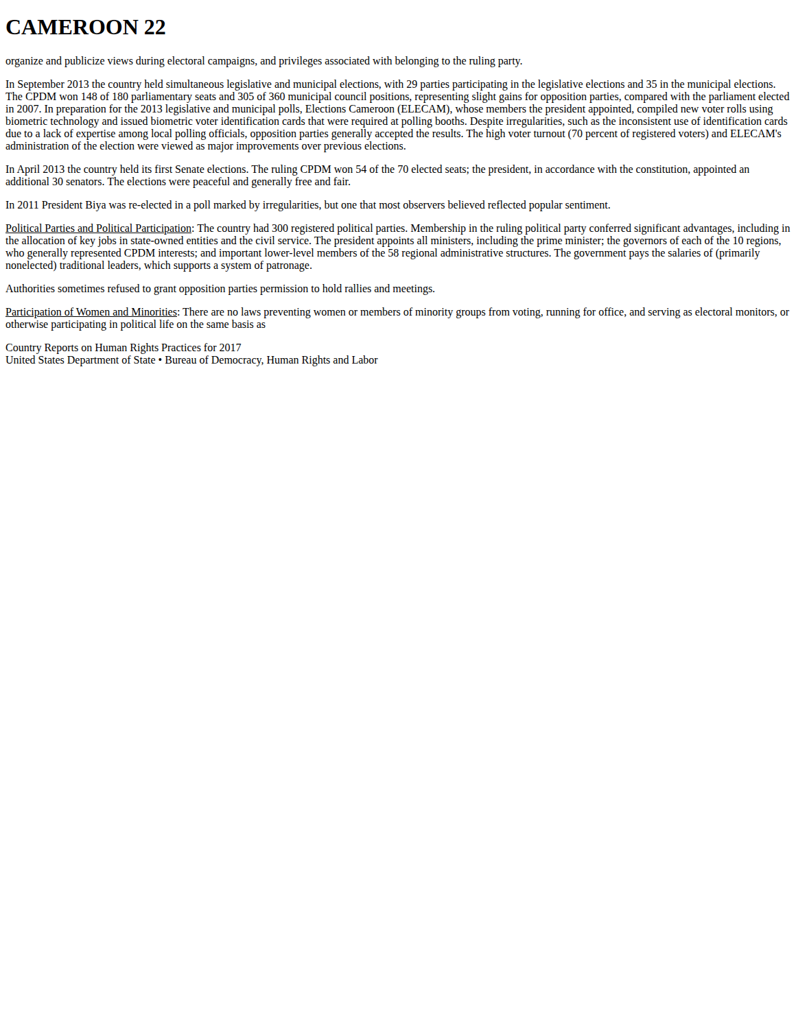CAMEROON 22
organize and publicize views during electoral campaigns, and privileges associated with belonging to the ruling party.
In September 2013 the country held simultaneous legislative and municipal elections, with 29 parties participating in the legislative elections and 35 in the municipal elections. The CPDM won 148 of 180 parliamentary seats and 305 of 360 municipal council positions, representing slight gains for opposition parties, compared with the parliament elected in 2007. In preparation for the 2013 legislative and municipal polls, Elections Cameroon (ELECAM), whose members the president appointed, compiled new voter rolls using biometric technology and issued biometric voter identification cards that were required at polling booths. Despite irregularities, such as the inconsistent use of identification cards due to a lack of expertise among local polling officials, opposition parties generally accepted the results. The high voter turnout (70 percent of registered voters) and ELECAM's administration of the election were viewed as major improvements over previous elections.
In April 2013 the country held its first Senate elections. The ruling CPDM won 54 of the 70 elected seats; the president, in accordance with the constitution, appointed an additional 30 senators. The elections were peaceful and generally free and fair.
In 2011 President Biya was re-elected in a poll marked by irregularities, but one that most observers believed reflected popular sentiment.
Political Parties and Political Participation: The country had 300 registered political parties. Membership in the ruling political party conferred significant advantages, including in the allocation of key jobs in state-owned entities and the civil service. The president appoints all ministers, including the prime minister; the governors of each of the 10 regions, who generally represented CPDM interests; and important lower-level members of the 58 regional administrative structures. The government pays the salaries of (primarily nonelected) traditional leaders, which supports a system of patronage.
Authorities sometimes refused to grant opposition parties permission to hold rallies and meetings.
Participation of Women and Minorities: There are no laws preventing women or members of minority groups from voting, running for office, and serving as electoral monitors, or otherwise participating in political life on the same basis as
Country Reports on Human Rights Practices for 2017
United States Department of State • Bureau of Democracy, Human Rights and Labor